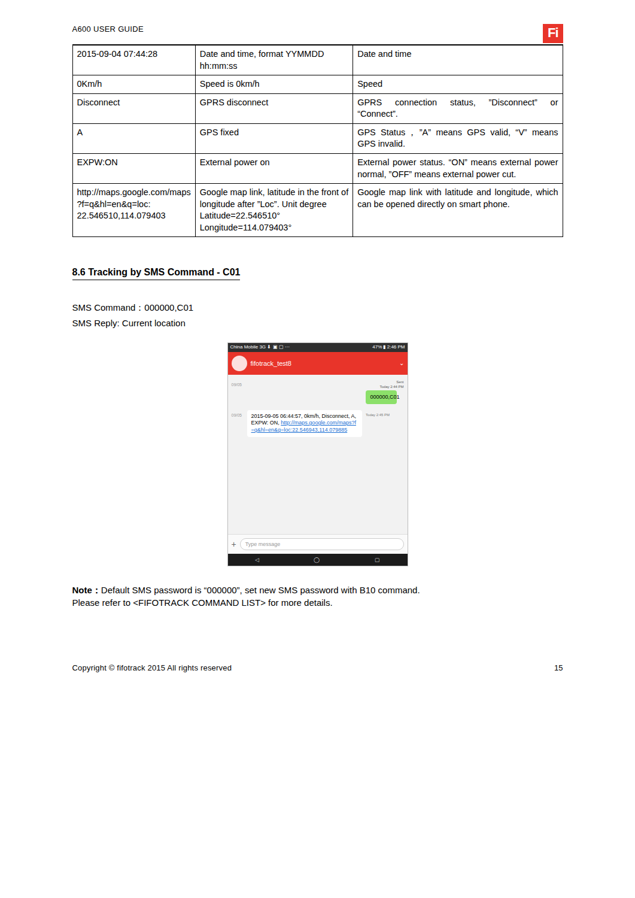A600 USER GUIDE
Fi
| 2015-09-04 07:44:28 | Date and time, format YYMMDD hh:mm:ss | Date and time |
| 0Km/h | Speed is 0km/h | Speed |
| Disconnect | GPRS disconnect | GPRS connection status, ”Disconnect” or “Connect”. |
| A | GPS fixed | GPS Status，”A” means GPS valid, “V” means GPS invalid. |
| EXPW:ON | External power on | External power status. “ON” means external power normal, ”OFF” means external power cut. |
| http://maps.google.com/maps ?f=q&hl=en&q=loc: 22.546510,114.079403 | Google map link, latitude in the front of longitude after ”Loc”. Unit degree Latitude=22.546510° Longitude=114.079403° | Google map link with latitude and longitude, which can be opened directly on smart phone. |
8.6 Tracking by SMS Command - C01
SMS Command：000000,C01
SMS Reply: Current location
China Mobile 3G ⬇ ▣ ▢ ⋯ 47% ▮ 2:46 PM
fifotrack_test8
⌄
09/05
Sent
Today 2:44 PM
000000,C01
09/05
2015-09-05 06:44:57, 0km/h, Disconnect, A, EXPW: ON, http://maps.google.com/maps?f=q&hl=en&q=loc:22.546943,114.079885
Today 2:45 PM
+
Type message
◁ ◯ ▢
Note：Default SMS password is “000000”, set new SMS password with B10 command.
Please refer to <FIFOTRACK COMMAND LIST> for more details.
Copyright © fifotrack 2015 All rights reserved
15